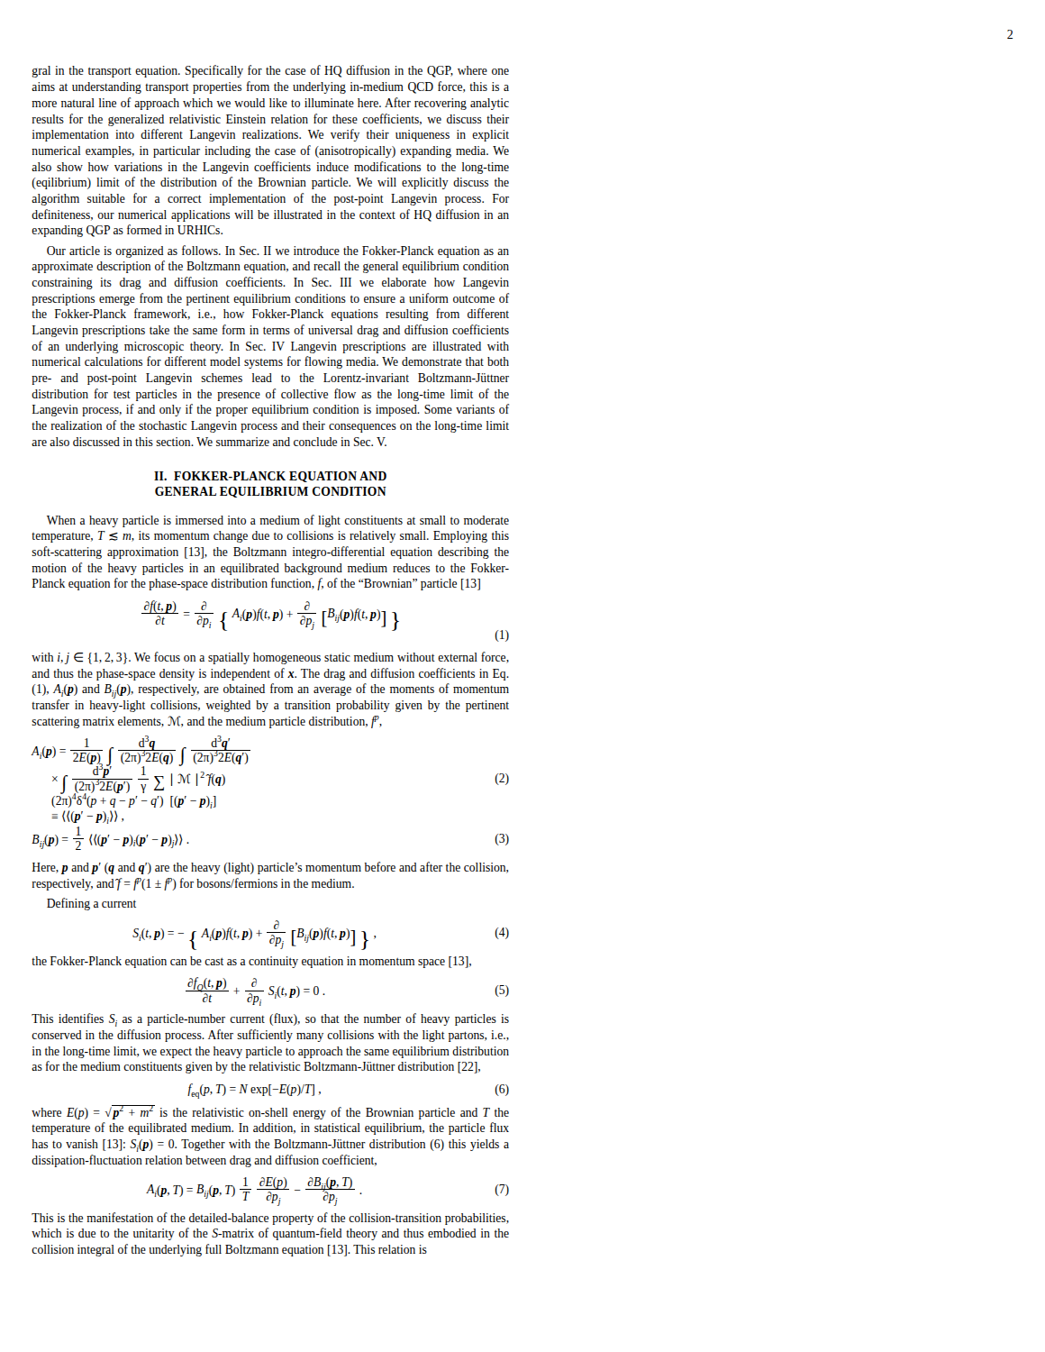2
gral in the transport equation. Specifically for the case of HQ diffusion in the QGP, where one aims at understanding transport properties from the underlying in-medium QCD force, this is a more natural line of approach which we would like to illuminate here. After recovering analytic results for the generalized relativistic Einstein relation for these coefficients, we discuss their implementation into different Langevin realizations. We verify their uniqueness in explicit numerical examples, in particular including the case of (anisotropically) expanding media. We also show how variations in the Langevin coefficients induce modifications to the long-time (eqilibrium) limit of the distribution of the Brownian particle. We will explicitly discuss the algorithm suitable for a correct implementation of the post-point Langevin process. For definiteness, our numerical applications will be illustrated in the context of HQ diffusion in an expanding QGP as formed in URHICs.
Our article is organized as follows. In Sec. II we introduce the Fokker-Planck equation as an approximate description of the Boltzmann equation, and recall the general equilibrium condition constraining its drag and diffusion coefficients. In Sec. III we elaborate how Langevin prescriptions emerge from the pertinent equilibrium conditions to ensure a uniform outcome of the Fokker-Planck framework, i.e., how Fokker-Planck equations resulting from different Langevin prescriptions take the same form in terms of universal drag and diffusion coefficients of an underlying microscopic theory. In Sec. IV Langevin prescriptions are illustrated with numerical calculations for different model systems for flowing media. We demonstrate that both pre- and post-point Langevin schemes lead to the Lorentz-invariant Boltzmann-Jüttner distribution for test particles in the presence of collective flow as the long-time limit of the Langevin process, if and only if the proper equilibrium condition is imposed. Some variants of the realization of the stochastic Langevin process and their consequences on the long-time limit are also discussed in this section. We summarize and conclude in Sec. V.
II. FOKKER-PLANCK EQUATION AND
GENERAL EQUILIBRIUM CONDITION
When a heavy particle is immersed into a medium of light constituents at small to moderate temperature, T ≲ m, its momentum change due to collisions is relatively small. Employing this soft-scattering approximation [13], the Boltzmann integro-differential equation describing the motion of the heavy particles in an equilibrated background medium reduces to the Fokker-Planck equation for the phase-space distribution function, f, of the “Brownian” particle [13]
| ∂ f ( t , p ) ∂ t = ∂ ∂ p i { A i ( p ) f ( t , p ) + ∂ ∂ p j [ B ij ( p ) f ( t , p ) ] } |
| (1) |
with i, j ∈ {1, 2, 3}. We focus on a spatially homogeneous static medium without external force, and thus the phase-space density is independent of x. The drag and diffusion coefficients in Eq. (1), Ai(p) and Bij(p), respectively, are obtained from an average of the moments of momentum transfer in heavy-light collisions, weighted by a transition probability given by the pertinent scattering matrix elements, ℳ, and the medium particle distribution, fp,
| A i ( p ) = 1 2 E ( p ) ∫ d 3 q (2π) 3 2 E ( q ) ∫ d 3 q ′ (2π) 3 2 E ( q ′) | |
| × ∫ d 3 p ′ (2π) 3 2 E ( p ′) 1 γ ∑ ∣ ℳ ∣ 2 ̂ f ( q ) | (2) |
| (2π) 4 δ 4 ( p + q − p ′ − q ′) [( p ′ − p ) i ] | |
| ≡ ⟨⟨ ( p ′ − p ) i ⟩⟩ , | |
| B ij ( p ) = 1 2 ⟨⟨ ( p ′ − p ) i ( p ′ − p ) j ⟩⟩ . | (3) |
Here, p and p′ (q and q′) are the heavy (light) particle’s momentum before and after the collision, respectively, and ̂f = fp(1 ± fp) for bosons/fermions in the medium.
Defining a current
| S i ( t , p ) = − { A i ( p ) f ( t , p ) + ∂ ∂ p j [ B ij ( p ) f ( t , p ) ] } , | (4) |
the Fokker-Planck equation can be cast as a continuity equation in momentum space [13],
| ∂ f Q ( t , p ) ∂ t + ∂ ∂ p i S i ( t , p ) = 0 . | (5) |
This identifies Si as a particle-number current (flux), so that the number of heavy particles is conserved in the diffusion process. After sufficiently many collisions with the light partons, i.e., in the long-time limit, we expect the heavy particle to approach the same equilibrium distribution as for the medium constituents given by the relativistic Boltzmann-Jüttner distribution [22],
| f eq ( p , T ) = N exp[− E ( p )/ T ] , | (6) |
where E(p) = √p2 + m2 is the relativistic on-shell energy of the Brownian particle and T the temperature of the equilibrated medium. In addition, in statistical equilibrium, the particle flux has to vanish [13]: Si(p) = 0. Together with the Boltzmann-Jüttner distribution (6) this yields a dissipation-fluctuation relation between drag and diffusion coefficient,
| A i ( p , T ) = B ij ( p , T ) 1 T ∂ E ( p ) ∂ p j − ∂ B ij ( p , T ) ∂ p j . | (7) |
This is the manifestation of the detailed-balance property of the collision-transition probabilities, which is due to the unitarity of the S-matrix of quantum-field theory and thus embodied in the collision integral of the underlying full Boltzmann equation [13]. This relation is